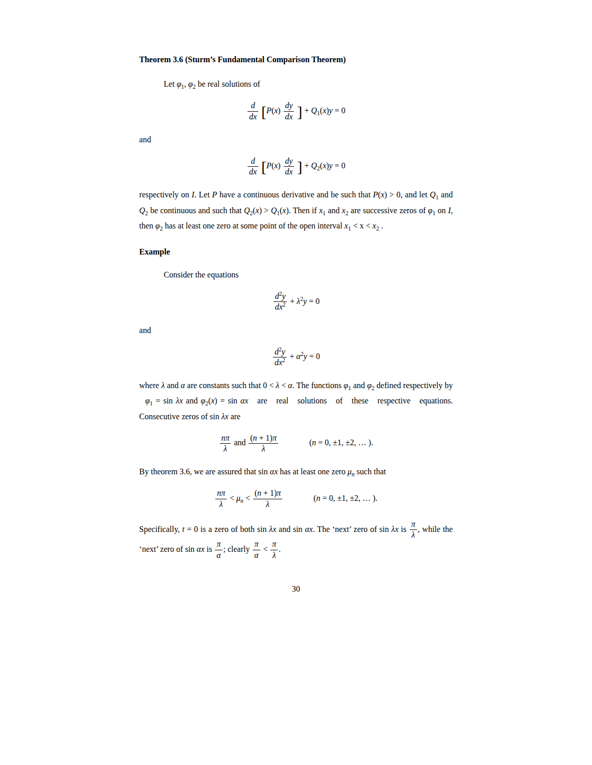Theorem 3.6 (Sturm’s Fundamental Comparison Theorem)
Let φ1, φ2 be real solutions of
ddx [P(x) dy dx ] + Q1(x)y = 0
and
ddx [P(x) dy dx ] + Q2(x)y = 0
respectively on I. Let P have a continuous derivative and be such that P(x) > 0, and let Q1 and Q2 be continuous and such that Q2(x) > Q1(x). Then if x1 and x2 are successive zeros of φ1 on I, then φ2 has at least one zero at some point of the open interval x1 < x < x2 .
Example
Consider the equations
d2y dx2 + λ2y = 0
and
d2y dx2 + α2y = 0
where λ and α are constants such that 0 < λ < α. The functions φ1 and φ2 defined respectively by φ1 = sin λx and φ2(x) = sin αx are real solutions of these respective equations. Consecutive zeros of sin λx are
nπ λ and (n + 1)π λ (n = 0, ±1, ±2, … ).
By theorem 3.6, we are assured that sin αx has at least one zero μn such that
nπ λ < μn < (n + 1)π λ (n = 0, ±1, ±2, … ).
Specifically, t = 0 is a zero of both sin λx and sin αx. The ‘next’ zero of sin λx is πλ, while the ‘next’ zero of sin αx is πα; clearly πα < πλ.
30